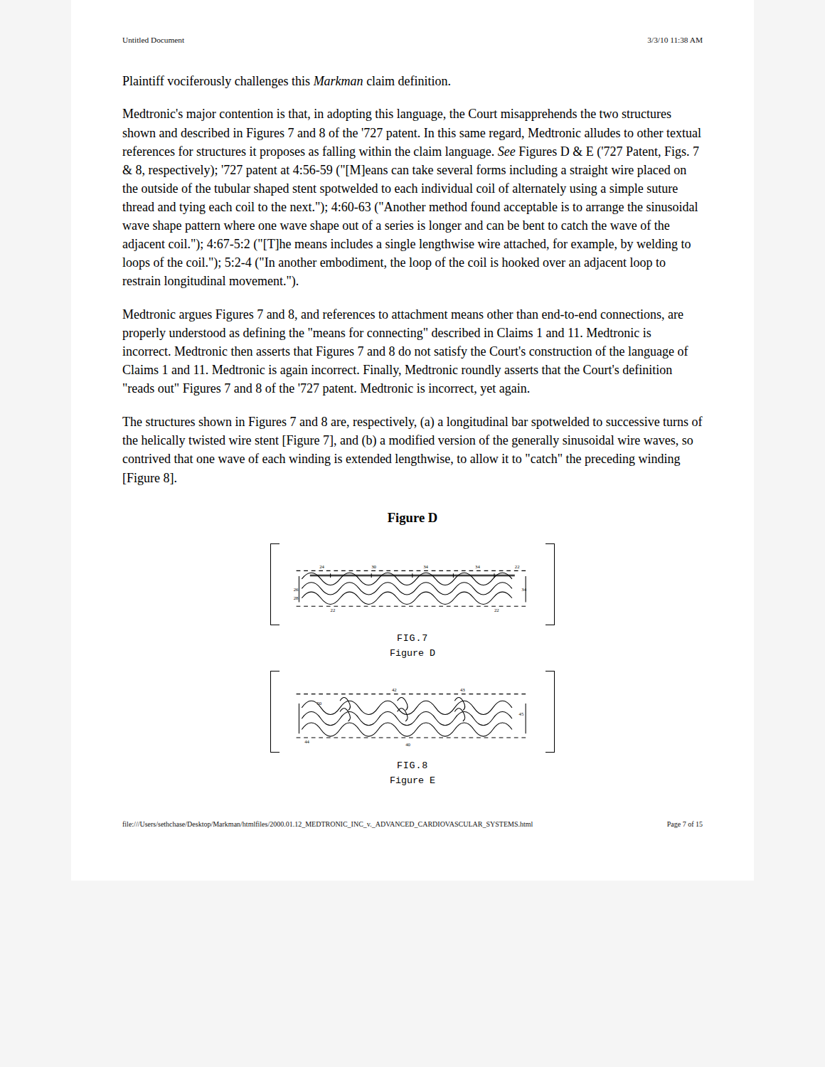Untitled Document 3/3/10 11:38 AM
Plaintiff vociferously challenges this Markman claim definition.
Medtronic's major contention is that, in adopting this language, the Court misapprehends the two structures shown and described in Figures 7 and 8 of the '727 patent. In this same regard, Medtronic alludes to other textual references for structures it proposes as falling within the claim language. See Figures D & E ('727 Patent, Figs. 7 & 8, respectively); '727 patent at 4:56-59 ("[M]eans can take several forms including a straight wire placed on the outside of the tubular shaped stent spotwelded to each individual coil of alternately using a simple suture thread and tying each coil to the next."); 4:60-63 ("Another method found acceptable is to arrange the sinusoidal wave shape pattern where one wave shape out of a series is longer and can be bent to catch the wave of the adjacent coil."); 4:67-5:2 ("[T]he means includes a single lengthwise wire attached, for example, by welding to loops of the coil."); 5:2-4 ("In another embodiment, the loop of the coil is hooked over an adjacent loop to restrain longitudinal movement.").
Medtronic argues Figures 7 and 8, and references to attachment means other than end-to-end connections, are properly understood as defining the "means for connecting" described in Claims 1 and 11. Medtronic is incorrect. Medtronic then asserts that Figures 7 and 8 do not satisfy the Court's construction of the language of Claims 1 and 11. Medtronic is again incorrect. Finally, Medtronic roundly asserts that the Court's definition "reads out" Figures 7 and 8 of the '727 patent. Medtronic is incorrect, yet again.
The structures shown in Figures 7 and 8 are, respectively, (a) a longitudinal bar spotwelded to successive turns of the helically twisted wire stent [Figure 7], and (b) a modified version of the generally sinusoidal wire waves, so contrived that one wave of each winding is extended lengthwise, to allow it to "catch" the preceding winding [Figure 8].
Figure D
24 30 34 34 22 26 28 34 22 22
FIG.7
Figure D
42 43 45 50 44 40
FIG.8
Figure E
file:///Users/sethchase/Desktop/Markman/htmlfiles/2000.01.12_MEDTRONIC_INC_v._ADVANCED_CARDIOVASCULAR_SYSTEMS.html Page 7 of 15